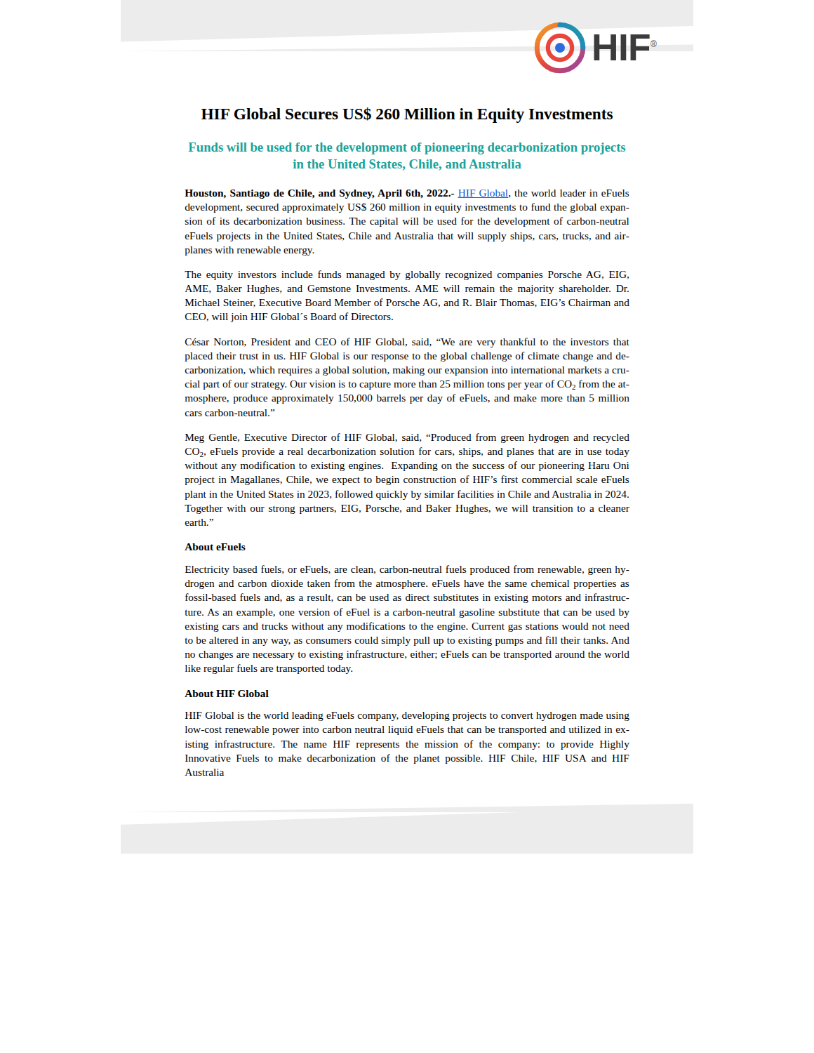HIF®
HIF Global Secures US$ 260 Million in Equity Investments
Funds will be used for the development of pioneering decarbonization projects in the United States, Chile, and Australia
Houston, Santiago de Chile, and Sydney, April 6th, 2022.- HIF Global, the world leader in eFuels development, secured approximately US$ 260 million in equity investments to fund the global expansion of its decarbonization business. The capital will be used for the development of carbon-neutral eFuels projects in the United States, Chile and Australia that will supply ships, cars, trucks, and airplanes with renewable energy.
The equity investors include funds managed by globally recognized companies Porsche AG, EIG, AME, Baker Hughes, and Gemstone Investments. AME will remain the majority shareholder. Dr. Michael Steiner, Executive Board Member of Porsche AG, and R. Blair Thomas, EIG’s Chairman and CEO, will join HIF Global´s Board of Directors.
César Norton, President and CEO of HIF Global, said, “We are very thankful to the investors that placed their trust in us. HIF Global is our response to the global challenge of climate change and decarbonization, which requires a global solution, making our expansion into international markets a crucial part of our strategy. Our vision is to capture more than 25 million tons per year of CO2 from the atmosphere, produce approximately 150,000 barrels per day of eFuels, and make more than 5 million cars carbon-neutral.”
Meg Gentle, Executive Director of HIF Global, said, “Produced from green hydrogen and recycled CO2, eFuels provide a real decarbonization solution for cars, ships, and planes that are in use today without any modification to existing engines. Expanding on the success of our pioneering Haru Oni project in Magallanes, Chile, we expect to begin construction of HIF’s first commercial scale eFuels plant in the United States in 2023, followed quickly by similar facilities in Chile and Australia in 2024. Together with our strong partners, EIG, Porsche, and Baker Hughes, we will transition to a cleaner earth.”
About eFuels
Electricity based fuels, or eFuels, are clean, carbon-neutral fuels produced from renewable, green hydrogen and carbon dioxide taken from the atmosphere. eFuels have the same chemical properties as fossil-based fuels and, as a result, can be used as direct substitutes in existing motors and infrastructure. As an example, one version of eFuel is a carbon-neutral gasoline substitute that can be used by existing cars and trucks without any modifications to the engine. Current gas stations would not need to be altered in any way, as consumers could simply pull up to existing pumps and fill their tanks. And no changes are necessary to existing infrastructure, either; eFuels can be transported around the world like regular fuels are transported today.
About HIF Global
HIF Global is the world leading eFuels company, developing projects to convert hydrogen made using low-cost renewable power into carbon neutral liquid eFuels that can be transported and utilized in existing infrastructure. The name HIF represents the mission of the company: to provide Highly Innovative Fuels to make decarbonization of the planet possible. HIF Chile, HIF USA and HIF Australia